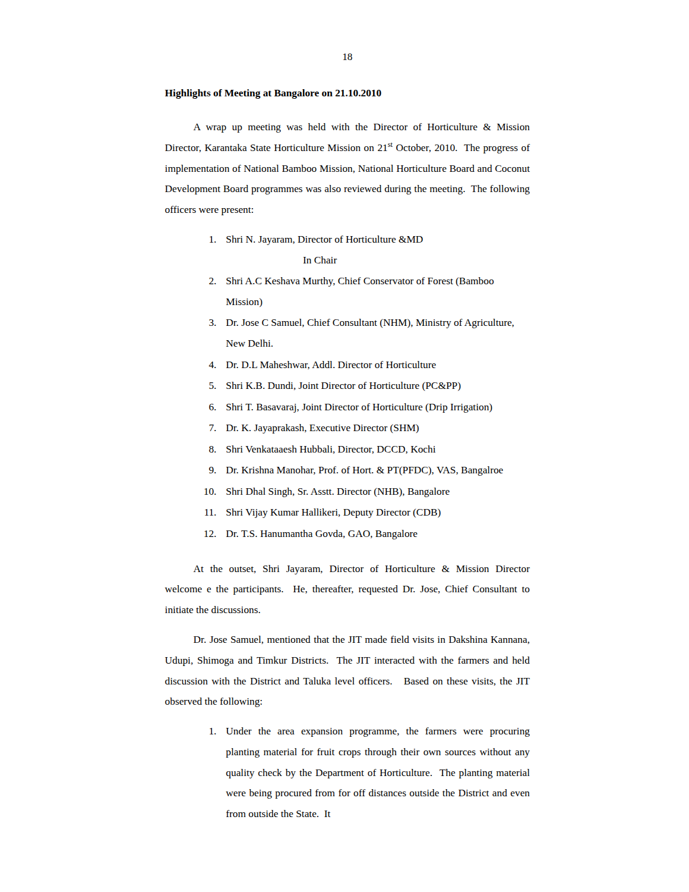18
Highlights of Meeting at Bangalore on 21.10.2010
A wrap up meeting was held with the Director of Horticulture & Mission Director, Karantaka State Horticulture Mission on 21st October, 2010. The progress of implementation of National Bamboo Mission, National Horticulture Board and Coconut Development Board programmes was also reviewed during the meeting. The following officers were present:
Shri N. Jayaram, Director of Horticulture &MD In Chair
Shri A.C Keshava Murthy, Chief Conservator of Forest (Bamboo Mission)
Dr. Jose C Samuel, Chief Consultant (NHM), Ministry of Agriculture, New Delhi.
Dr. D.L Maheshwar, Addl. Director of Horticulture
Shri K.B. Dundi, Joint Director of Horticulture (PC&PP)
Shri T. Basavaraj, Joint Director of Horticulture (Drip Irrigation)
Dr. K. Jayaprakash, Executive Director (SHM)
Shri Venkataaesh Hubbali, Director, DCCD, Kochi
Dr. Krishna Manohar, Prof. of Hort. & PT(PFDC), VAS, Bangalroe
Shri Dhal Singh, Sr. Asstt. Director (NHB), Bangalore
Shri Vijay Kumar Hallikeri, Deputy Director (CDB)
Dr. T.S. Hanumantha Govda, GAO, Bangalore
At the outset, Shri Jayaram, Director of Horticulture & Mission Director welcome e the participants. He, thereafter, requested Dr. Jose, Chief Consultant to initiate the discussions.
Dr. Jose Samuel, mentioned that the JIT made field visits in Dakshina Kannana, Udupi, Shimoga and Timkur Districts. The JIT interacted with the farmers and held discussion with the District and Taluka level officers. Based on these visits, the JIT observed the following:
Under the area expansion programme, the farmers were procuring planting material for fruit crops through their own sources without any quality check by the Department of Horticulture. The planting material were being procured from for off distances outside the District and even from outside the State. It